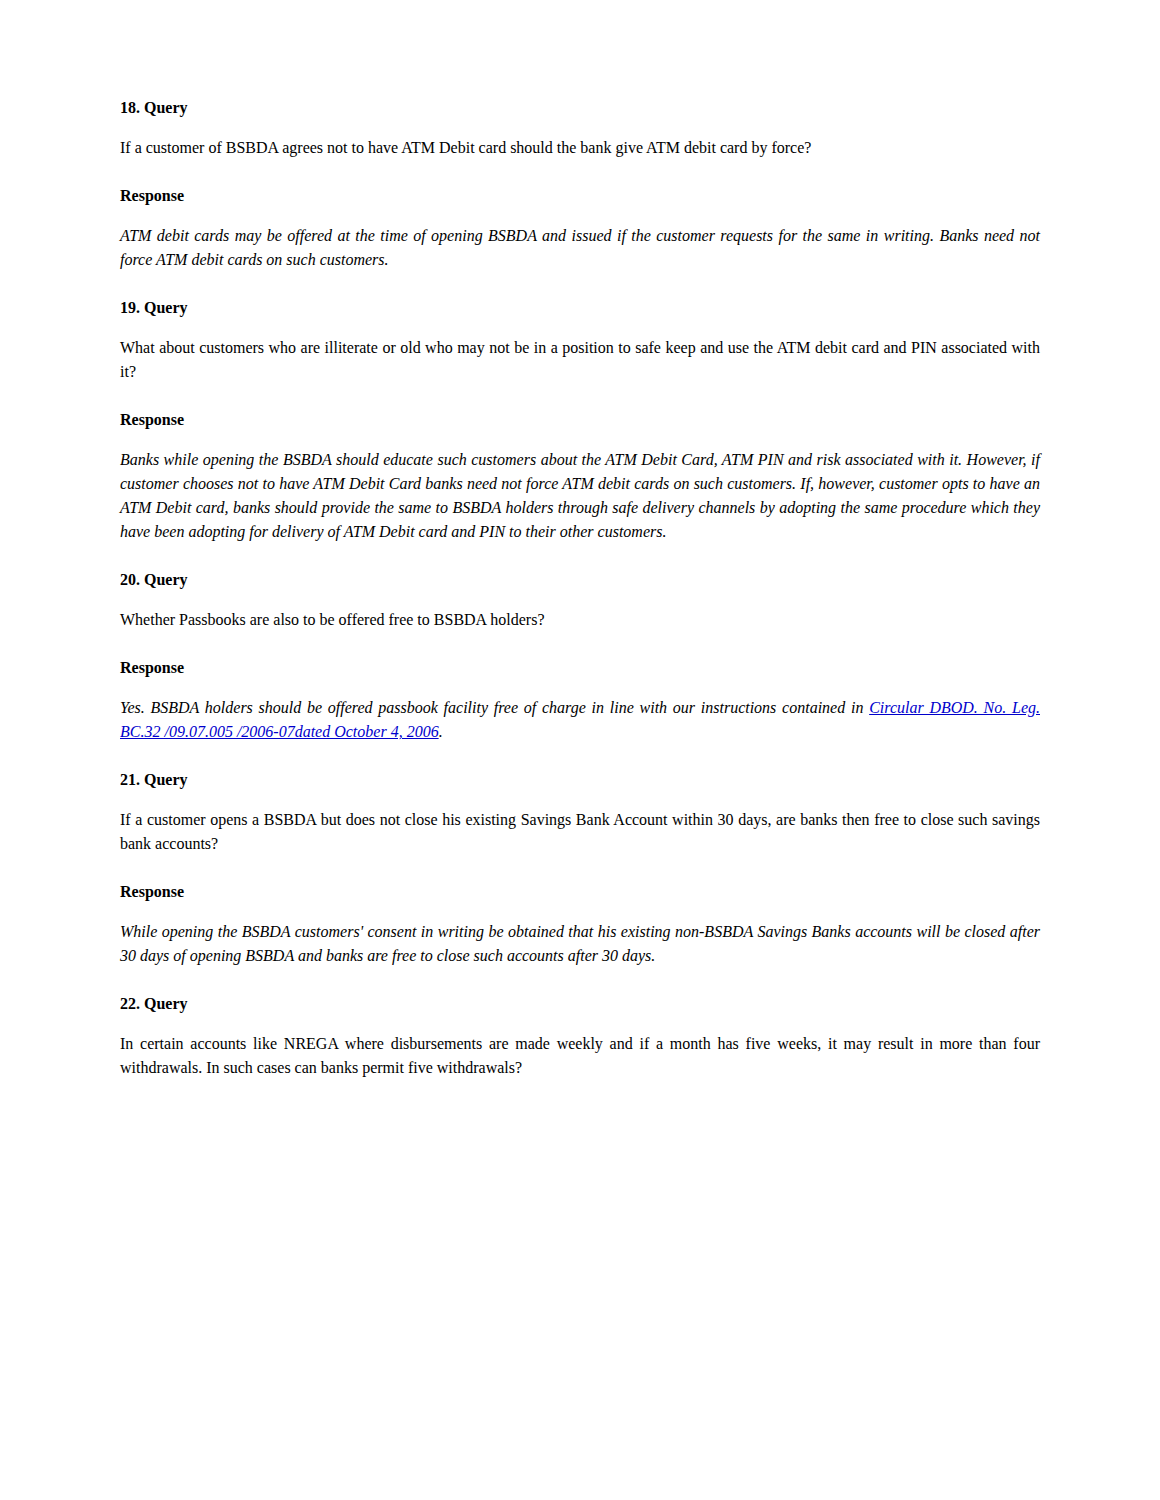18. Query
If a customer of BSBDA agrees not to have ATM Debit card should the bank give ATM debit card by force?
Response
ATM debit cards may be offered at the time of opening BSBDA and issued if the customer requests for the same in writing. Banks need not force ATM debit cards on such customers.
19. Query
What about customers who are illiterate or old who may not be in a position to safe keep and use the ATM debit card and PIN associated with it?
Response
Banks while opening the BSBDA should educate such customers about the ATM Debit Card, ATM PIN and risk associated with it. However, if customer chooses not to have ATM Debit Card banks need not force ATM debit cards on such customers. If, however, customer opts to have an ATM Debit card, banks should provide the same to BSBDA holders through safe delivery channels by adopting the same procedure which they have been adopting for delivery of ATM Debit card and PIN to their other customers.
20. Query
Whether Passbooks are also to be offered free to BSBDA holders?
Response
Yes. BSBDA holders should be offered passbook facility free of charge in line with our instructions contained in Circular DBOD. No. Leg. BC.32 /09.07.005 /2006-07dated October 4, 2006.
21. Query
If a customer opens a BSBDA but does not close his existing Savings Bank Account within 30 days, are banks then free to close such savings bank accounts?
Response
While opening the BSBDA customers' consent in writing be obtained that his existing non-BSBDA Savings Banks accounts will be closed after 30 days of opening BSBDA and banks are free to close such accounts after 30 days.
22. Query
In certain accounts like NREGA where disbursements are made weekly and if a month has five weeks, it may result in more than four withdrawals. In such cases can banks permit five withdrawals?